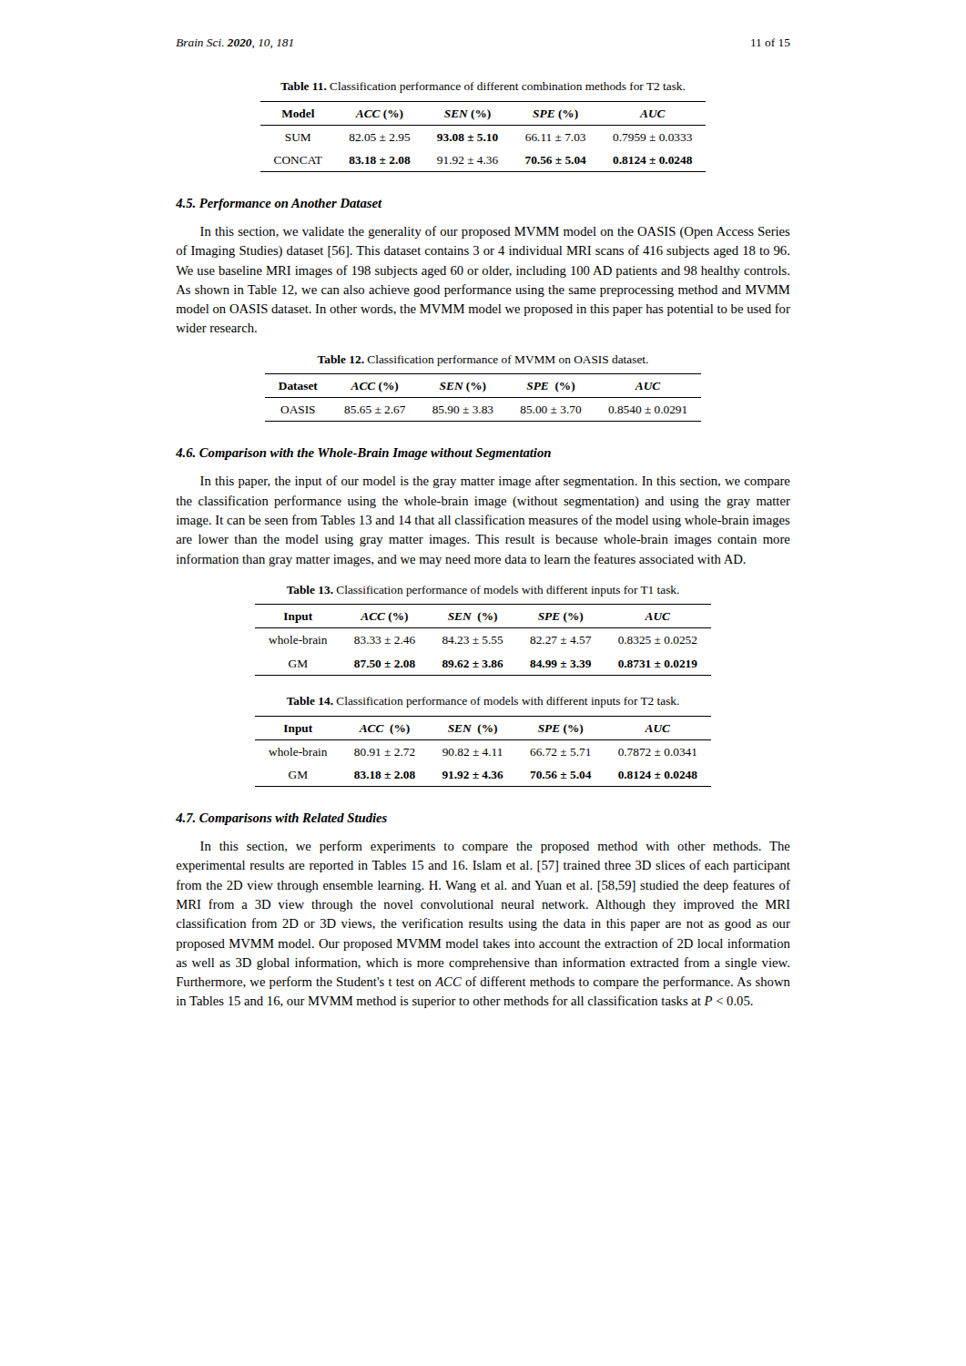Brain Sci. 2020, 10, 181
11 of 15
Table 11. Classification performance of different combination methods for T2 task.
| Model | ACC (%) | SEN (%) | SPE (%) | AUC |
| --- | --- | --- | --- | --- |
| SUM | 82.05 ± 2.95 | 93.08 ± 5.10 | 66.11 ± 7.03 | 0.7959 ± 0.0333 |
| CONCAT | 83.18 ± 2.08 | 91.92 ± 4.36 | 70.56 ± 5.04 | 0.8124 ± 0.0248 |
4.5. Performance on Another Dataset
In this section, we validate the generality of our proposed MVMM model on the OASIS (Open Access Series of Imaging Studies) dataset [56]. This dataset contains 3 or 4 individual MRI scans of 416 subjects aged 18 to 96. We use baseline MRI images of 198 subjects aged 60 or older, including 100 AD patients and 98 healthy controls. As shown in Table 12, we can also achieve good performance using the same preprocessing method and MVMM model on OASIS dataset. In other words, the MVMM model we proposed in this paper has potential to be used for wider research.
Table 12. Classification performance of MVMM on OASIS dataset.
| Dataset | ACC (%) | SEN (%) | SPE (%) | AUC |
| --- | --- | --- | --- | --- |
| OASIS | 85.65 ± 2.67 | 85.90 ± 3.83 | 85.00 ± 3.70 | 0.8540 ± 0.0291 |
4.6. Comparison with the Whole-Brain Image without Segmentation
In this paper, the input of our model is the gray matter image after segmentation. In this section, we compare the classification performance using the whole-brain image (without segmentation) and using the gray matter image. It can be seen from Tables 13 and 14 that all classification measures of the model using whole-brain images are lower than the model using gray matter images. This result is because whole-brain images contain more information than gray matter images, and we may need more data to learn the features associated with AD.
Table 13. Classification performance of models with different inputs for T1 task.
| Input | ACC (%) | SEN (%) | SPE (%) | AUC |
| --- | --- | --- | --- | --- |
| whole-brain | 83.33 ± 2.46 | 84.23 ± 5.55 | 82.27 ± 4.57 | 0.8325 ± 0.0252 |
| GM | 87.50 ± 2.08 | 89.62 ± 3.86 | 84.99 ± 3.39 | 0.8731 ± 0.0219 |
Table 14. Classification performance of models with different inputs for T2 task.
| Input | ACC (%) | SEN (%) | SPE (%) | AUC |
| --- | --- | --- | --- | --- |
| whole-brain | 80.91 ± 2.72 | 90.82 ± 4.11 | 66.72 ± 5.71 | 0.7872 ± 0.0341 |
| GM | 83.18 ± 2.08 | 91.92 ± 4.36 | 70.56 ± 5.04 | 0.8124 ± 0.0248 |
4.7. Comparisons with Related Studies
In this section, we perform experiments to compare the proposed method with other methods. The experimental results are reported in Tables 15 and 16. Islam et al. [57] trained three 3D slices of each participant from the 2D view through ensemble learning. H. Wang et al. and Yuan et al. [58,59] studied the deep features of MRI from a 3D view through the novel convolutional neural network. Although they improved the MRI classification from 2D or 3D views, the verification results using the data in this paper are not as good as our proposed MVMM model. Our proposed MVMM model takes into account the extraction of 2D local information as well as 3D global information, which is more comprehensive than information extracted from a single view. Furthermore, we perform the Student's t test on ACC of different methods to compare the performance. As shown in Tables 15 and 16, our MVMM method is superior to other methods for all classification tasks at P < 0.05.